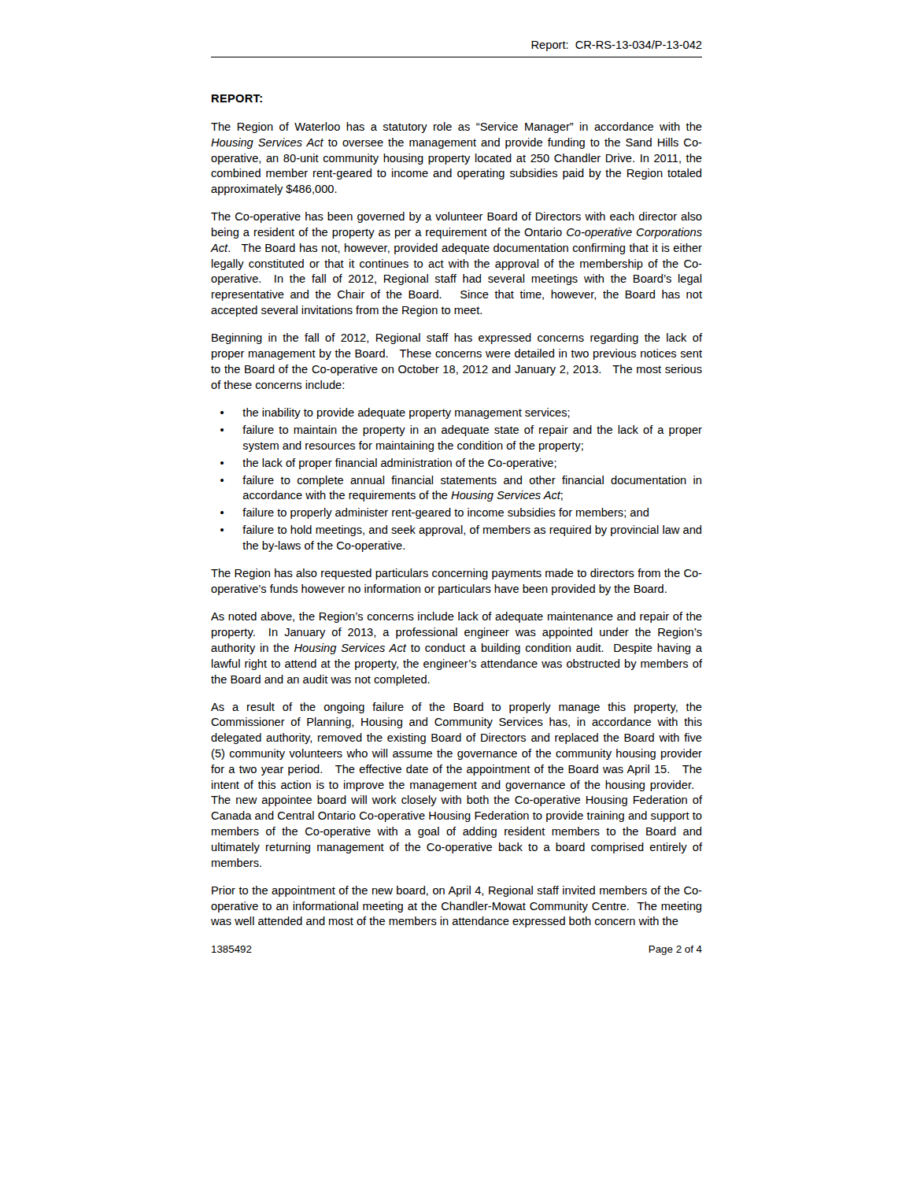Report: CR-RS-13-034/P-13-042
REPORT:
The Region of Waterloo has a statutory role as “Service Manager” in accordance with the Housing Services Act to oversee the management and provide funding to the Sand Hills Co-operative, an 80-unit community housing property located at 250 Chandler Drive. In 2011, the combined member rent-geared to income and operating subsidies paid by the Region totaled approximately $486,000.
The Co-operative has been governed by a volunteer Board of Directors with each director also being a resident of the property as per a requirement of the Ontario Co-operative Corporations Act. The Board has not, however, provided adequate documentation confirming that it is either legally constituted or that it continues to act with the approval of the membership of the Co-operative. In the fall of 2012, Regional staff had several meetings with the Board’s legal representative and the Chair of the Board. Since that time, however, the Board has not accepted several invitations from the Region to meet.
Beginning in the fall of 2012, Regional staff has expressed concerns regarding the lack of proper management by the Board. These concerns were detailed in two previous notices sent to the Board of the Co-operative on October 18, 2012 and January 2, 2013. The most serious of these concerns include:
the inability to provide adequate property management services;
failure to maintain the property in an adequate state of repair and the lack of a proper system and resources for maintaining the condition of the property;
the lack of proper financial administration of the Co-operative;
failure to complete annual financial statements and other financial documentation in accordance with the requirements of the Housing Services Act;
failure to properly administer rent-geared to income subsidies for members; and
failure to hold meetings, and seek approval, of members as required by provincial law and the by-laws of the Co-operative.
The Region has also requested particulars concerning payments made to directors from the Co-operative’s funds however no information or particulars have been provided by the Board.
As noted above, the Region’s concerns include lack of adequate maintenance and repair of the property. In January of 2013, a professional engineer was appointed under the Region’s authority in the Housing Services Act to conduct a building condition audit. Despite having a lawful right to attend at the property, the engineer’s attendance was obstructed by members of the Board and an audit was not completed.
As a result of the ongoing failure of the Board to properly manage this property, the Commissioner of Planning, Housing and Community Services has, in accordance with this delegated authority, removed the existing Board of Directors and replaced the Board with five (5) community volunteers who will assume the governance of the community housing provider for a two year period. The effective date of the appointment of the Board was April 15. The intent of this action is to improve the management and governance of the housing provider. The new appointee board will work closely with both the Co-operative Housing Federation of Canada and Central Ontario Co-operative Housing Federation to provide training and support to members of the Co-operative with a goal of adding resident members to the Board and ultimately returning management of the Co-operative back to a board comprised entirely of members.
Prior to the appointment of the new board, on April 4, Regional staff invited members of the Co-operative to an informational meeting at the Chandler-Mowat Community Centre. The meeting was well attended and most of the members in attendance expressed both concern with the
1385492
Page 2 of 4